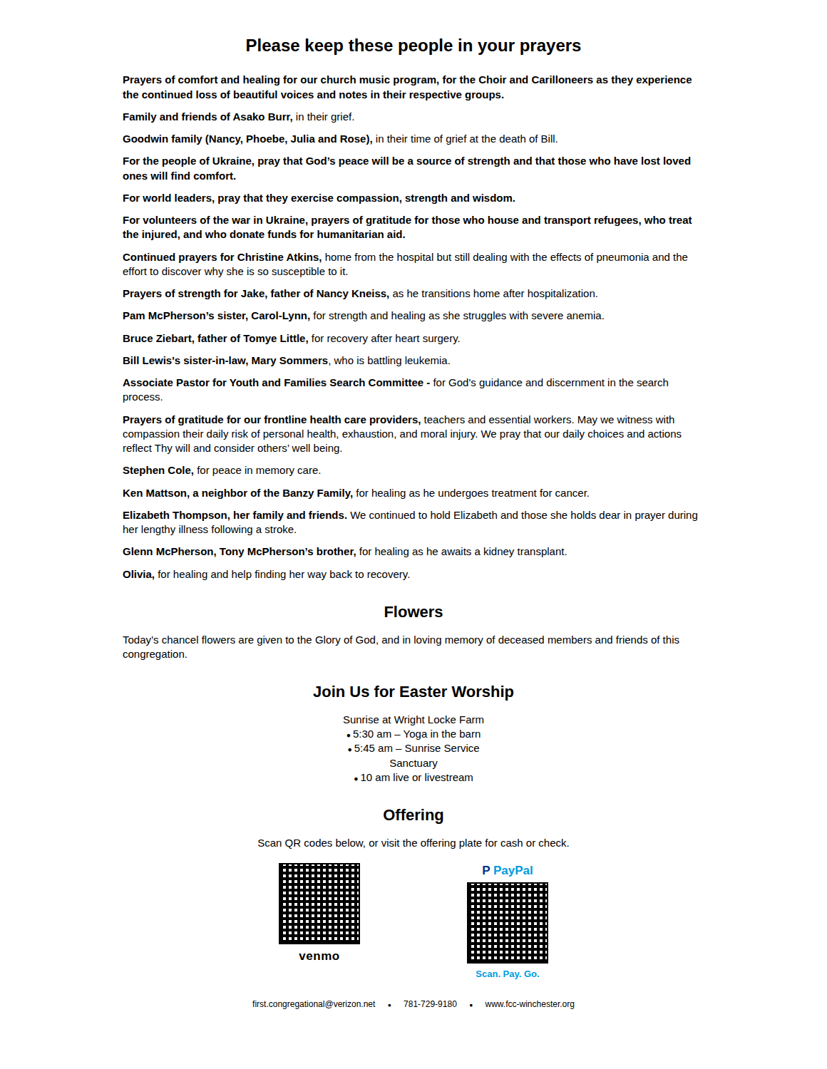Please keep these people in your prayers
Prayers of comfort and healing for our church music program, for the Choir and Carilloneers as they experience the continued loss of beautiful voices and notes in their respective groups.
Family and friends of Asako Burr, in their grief.
Goodwin family (Nancy, Phoebe, Julia and Rose), in their time of grief at the death of Bill.
For the people of Ukraine, pray that God’s peace will be a source of strength and that those who have lost loved ones will find comfort.
For world leaders, pray that they exercise compassion, strength and wisdom.
For volunteers of the war in Ukraine, prayers of gratitude for those who house and transport refugees, who treat the injured, and who donate funds for humanitarian aid.
Continued prayers for Christine Atkins, home from the hospital but still dealing with the effects of pneumonia and the effort to discover why she is so susceptible to it.
Prayers of strength for Jake, father of Nancy Kneiss, as he transitions home after hospitalization.
Pam McPherson’s sister, Carol-Lynn, for strength and healing as she struggles with severe anemia.
Bruce Ziebart, father of Tomye Little, for recovery after heart surgery.
Bill Lewis's sister-in-law, Mary Sommers, who is battling leukemia.
Associate Pastor for Youth and Families Search Committee - for God's guidance and discernment in the search process.
Prayers of gratitude for our frontline health care providers, teachers and essential workers. May we witness with compassion their daily risk of personal health, exhaustion, and moral injury. We pray that our daily choices and actions reflect Thy will and consider others’ well being.
Stephen Cole, for peace in memory care.
Ken Mattson, a neighbor of the Banzy Family, for healing as he undergoes treatment for cancer.
Elizabeth Thompson, her family and friends. We continued to hold Elizabeth and those she holds dear in prayer during her lengthy illness following a stroke.
Glenn McPherson, Tony McPherson’s brother, for healing as he awaits a kidney transplant.
Olivia, for healing and help finding her way back to recovery.
Flowers
Today’s chancel flowers are given to the Glory of God, and in loving memory of deceased members and friends of this congregation.
Join Us for Easter Worship
Sunrise at Wright Locke Farm
5:30 am – Yoga in the barn
5:45 am – Sunrise Service
Sanctuary
10 am live or livestream
Offering
Scan QR codes below, or visit the offering plate for cash or check.
venmo
P PayPal
Scan. Pay. Go.
first.congregational@verizon.net ● 781-729-9180 ● www.fcc-winchester.org